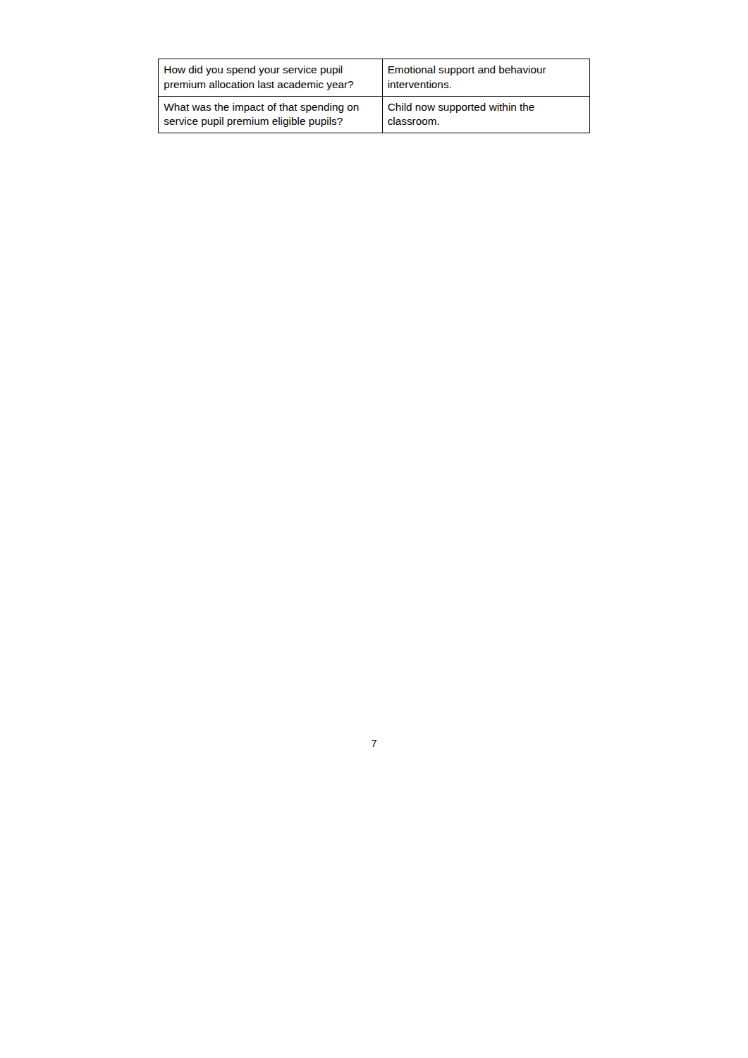| How did you spend your service pupil premium allocation last academic year? | Emotional support and behaviour interventions. |
| What was the impact of that spending on service pupil premium eligible pupils? | Child now supported within the classroom. |
7